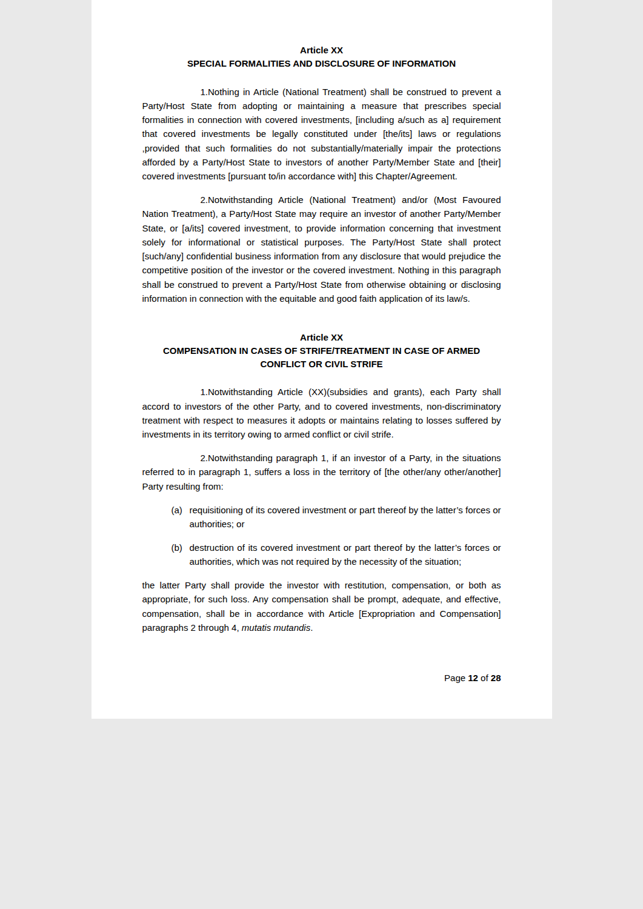Article XX SPECIAL FORMALITIES AND DISCLOSURE OF INFORMATION
1. Nothing in Article (National Treatment) shall be construed to prevent a Party/Host State from adopting or maintaining a measure that prescribes special formalities in connection with covered investments, [including a/such as a] requirement that covered investments be legally constituted under [the/its] laws or regulations ,provided that such formalities do not substantially/materially impair the protections afforded by a Party/Host State to investors of another Party/Member State and [their] covered investments [pursuant to/in accordance with] this Chapter/Agreement.
2. Notwithstanding Article (National Treatment) and/or (Most Favoured Nation Treatment), a Party/Host State may require an investor of another Party/Member State, or [a/its] covered investment, to provide information concerning that investment solely for informational or statistical purposes. The Party/Host State shall protect [such/any] confidential business information from any disclosure that would prejudice the competitive position of the investor or the covered investment. Nothing in this paragraph shall be construed to prevent a Party/Host State from otherwise obtaining or disclosing information in connection with the equitable and good faith application of its law/s.
Article XX COMPENSATION IN CASES OF STRIFE/TREATMENT IN CASE OF ARMED CONFLICT OR CIVIL STRIFE
1. Notwithstanding Article (XX)(subsidies and grants), each Party shall accord to investors of the other Party, and to covered investments, non-discriminatory treatment with respect to measures it adopts or maintains relating to losses suffered by investments in its territory owing to armed conflict or civil strife.
2. Notwithstanding paragraph 1, if an investor of a Party, in the situations referred to in paragraph 1, suffers a loss in the territory of [the other/any other/another] Party resulting from:
(a) requisitioning of its covered investment or part thereof by the latter’s forces or authorities; or
(b) destruction of its covered investment or part thereof by the latter’s forces or authorities, which was not required by the necessity of the situation;
the latter Party shall provide the investor with restitution, compensation, or both as appropriate, for such loss. Any compensation shall be prompt, adequate, and effective, compensation, shall be in accordance with Article [Expropriation and Compensation] paragraphs 2 through 4, mutatis mutandis.
Page 12 of 28